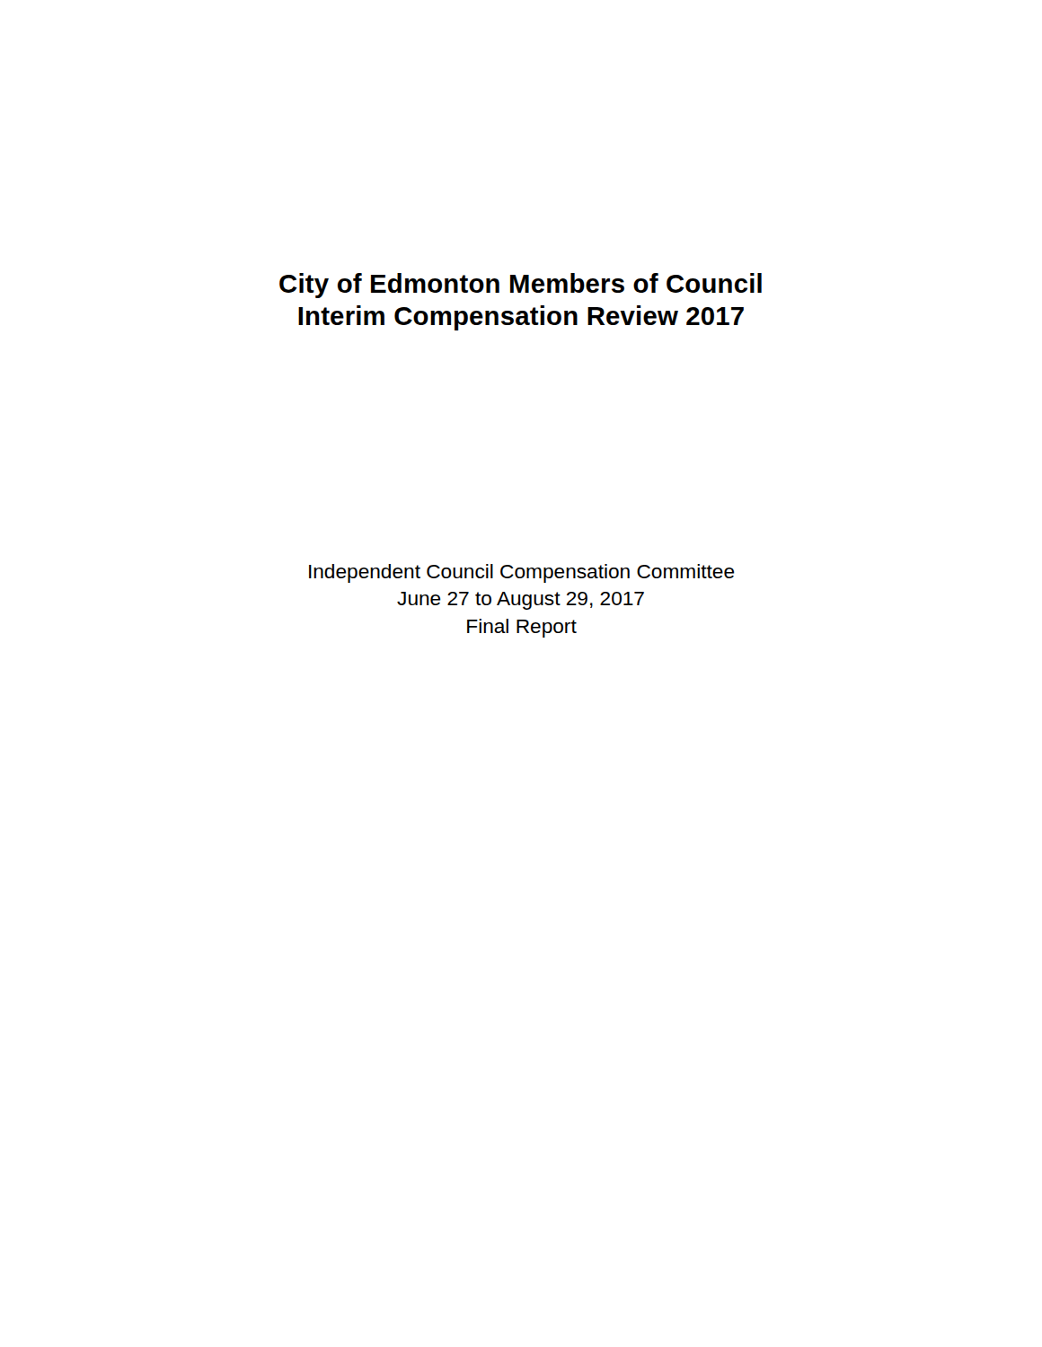City of Edmonton Members of Council
Interim Compensation Review 2017
Independent Council Compensation Committee
June 27 to August 29, 2017
Final Report